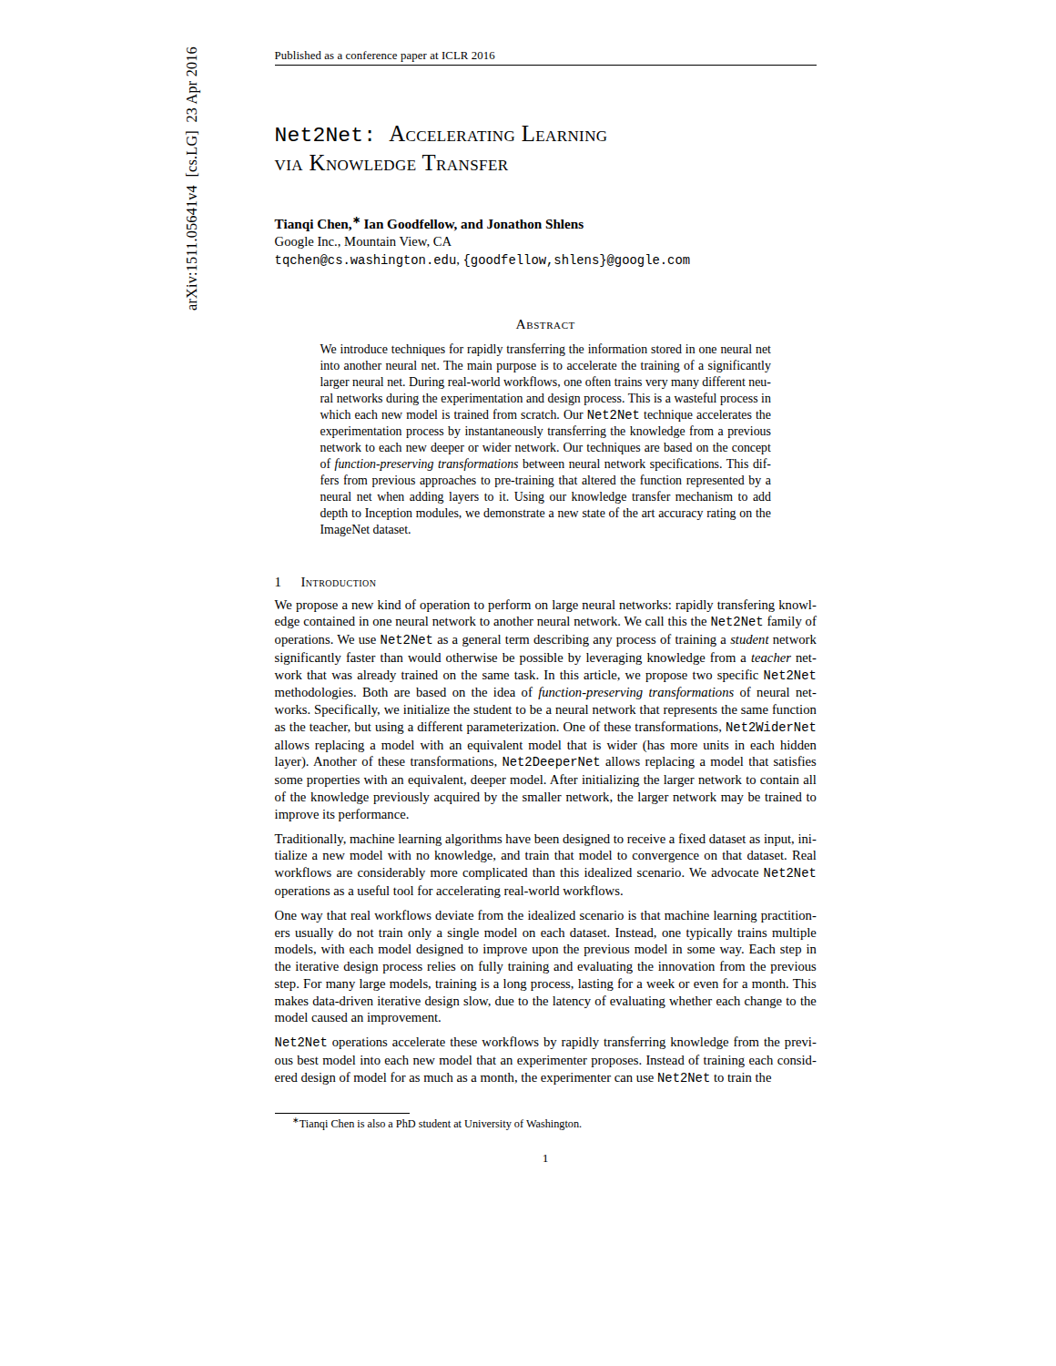arXiv:1511.05641v4 [cs.LG] 23 Apr 2016
Published as a conference paper at ICLR 2016
Net2Net: Accelerating Learning
via Knowledge Transfer
Tianqi Chen,∗ Ian Goodfellow, and Jonathon Shlens
Google Inc., Mountain View, CA
tqchen@cs.washington.edu, {goodfellow,shlens}@google.com
Abstract
We introduce techniques for rapidly transferring the information stored in one neural net into another neural net. The main purpose is to accelerate the training of a significantly larger neural net. During real-world workflows, one often trains very many different neural networks during the experimentation and design process. This is a wasteful process in which each new model is trained from scratch. Our Net2Net technique accelerates the experimentation process by instantaneously transferring the knowledge from a previous network to each new deeper or wider network. Our techniques are based on the concept of function-preserving transformations between neural network specifications. This differs from previous approaches to pre-training that altered the function represented by a neural net when adding layers to it. Using our knowledge transfer mechanism to add depth to Inception modules, we demonstrate a new state of the art accuracy rating on the ImageNet dataset.
1 Introduction
We propose a new kind of operation to perform on large neural networks: rapidly transfering knowledge contained in one neural network to another neural network. We call this the Net2Net family of operations. We use Net2Net as a general term describing any process of training a student network significantly faster than would otherwise be possible by leveraging knowledge from a teacher network that was already trained on the same task. In this article, we propose two specific Net2Net methodologies. Both are based on the idea of function-preserving transformations of neural networks. Specifically, we initialize the student to be a neural network that represents the same function as the teacher, but using a different parameterization. One of these transformations, Net2WiderNet allows replacing a model with an equivalent model that is wider (has more units in each hidden layer). Another of these transformations, Net2DeeperNet allows replacing a model that satisfies some properties with an equivalent, deeper model. After initializing the larger network to contain all of the knowledge previously acquired by the smaller network, the larger network may be trained to improve its performance.
Traditionally, machine learning algorithms have been designed to receive a fixed dataset as input, initialize a new model with no knowledge, and train that model to convergence on that dataset. Real workflows are considerably more complicated than this idealized scenario. We advocate Net2Net operations as a useful tool for accelerating real-world workflows.
One way that real workflows deviate from the idealized scenario is that machine learning practitioners usually do not train only a single model on each dataset. Instead, one typically trains multiple models, with each model designed to improve upon the previous model in some way. Each step in the iterative design process relies on fully training and evaluating the innovation from the previous step. For many large models, training is a long process, lasting for a week or even for a month. This makes data-driven iterative design slow, due to the latency of evaluating whether each change to the model caused an improvement.
Net2Net operations accelerate these workflows by rapidly transferring knowledge from the previous best model into each new model that an experimenter proposes. Instead of training each considered design of model for as much as a month, the experimenter can use Net2Net to train the
∗Tianqi Chen is also a PhD student at University of Washington.
1